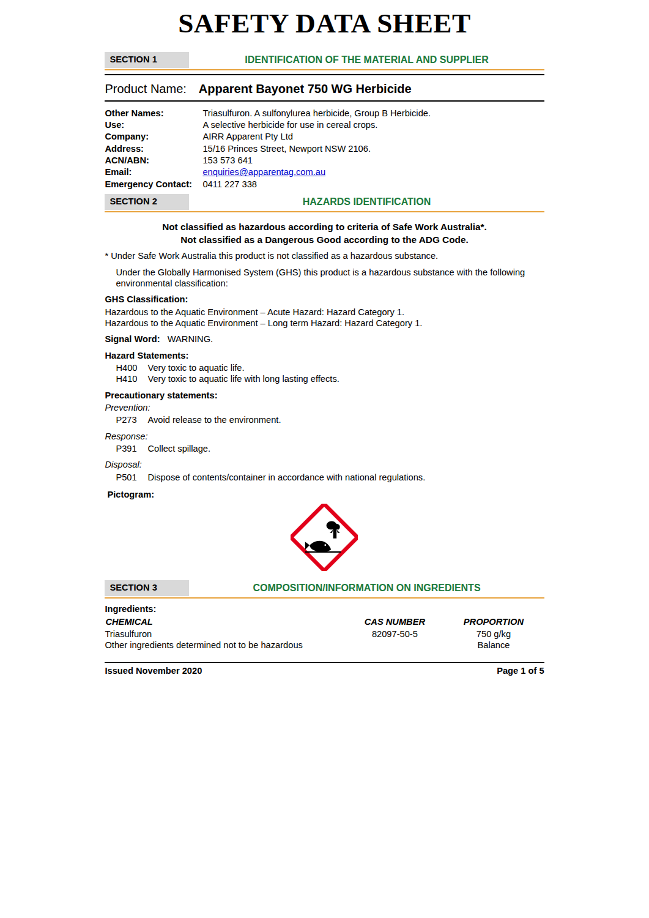SAFETY DATA SHEET
SECTION 1
IDENTIFICATION OF THE MATERIAL AND SUPPLIER
Product Name: Apparent Bayonet 750 WG Herbicide
| Other Names: | Triasulfuron. A sulfonylurea herbicide, Group B Herbicide. |
| Use: | A selective herbicide for use in cereal crops. |
| Company: | AIRR Apparent Pty Ltd |
| Address: | 15/16 Princes Street, Newport NSW 2106. |
| ACN/ABN: | 153 573 641 |
| Email: | enquiries@apparentag.com.au |
| Emergency Contact: | 0411 227 338 |
SECTION 2
HAZARDS IDENTIFICATION
Not classified as hazardous according to criteria of Safe Work Australia*.
Not classified as a Dangerous Good according to the ADG Code.
* Under Safe Work Australia this product is not classified as a hazardous substance.
Under the Globally Harmonised System (GHS) this product is a hazardous substance with the following environmental classification:
GHS Classification:
Hazardous to the Aquatic Environment – Acute Hazard: Hazard Category 1.
Hazardous to the Aquatic Environment – Long term Hazard: Hazard Category 1.
Signal Word: WARNING.
Hazard Statements:
H400 Very toxic to aquatic life.
H410 Very toxic to aquatic life with long lasting effects.
Precautionary statements:
Prevention:
P273 Avoid release to the environment.
Response:
P391 Collect spillage.
Disposal:
P501 Dispose of contents/container in accordance with national regulations.
Pictogram:
SECTION 3
COMPOSITION/INFORMATION ON INGREDIENTS
Ingredients:
| CHEMICAL | CAS NUMBER | PROPORTION |
| --- | --- | --- |
| Triasulfuron | 82097-50-5 | 750 g/kg |
| Other ingredients determined not to be hazardous | | Balance |
Issued November 2020 Page 1 of 5